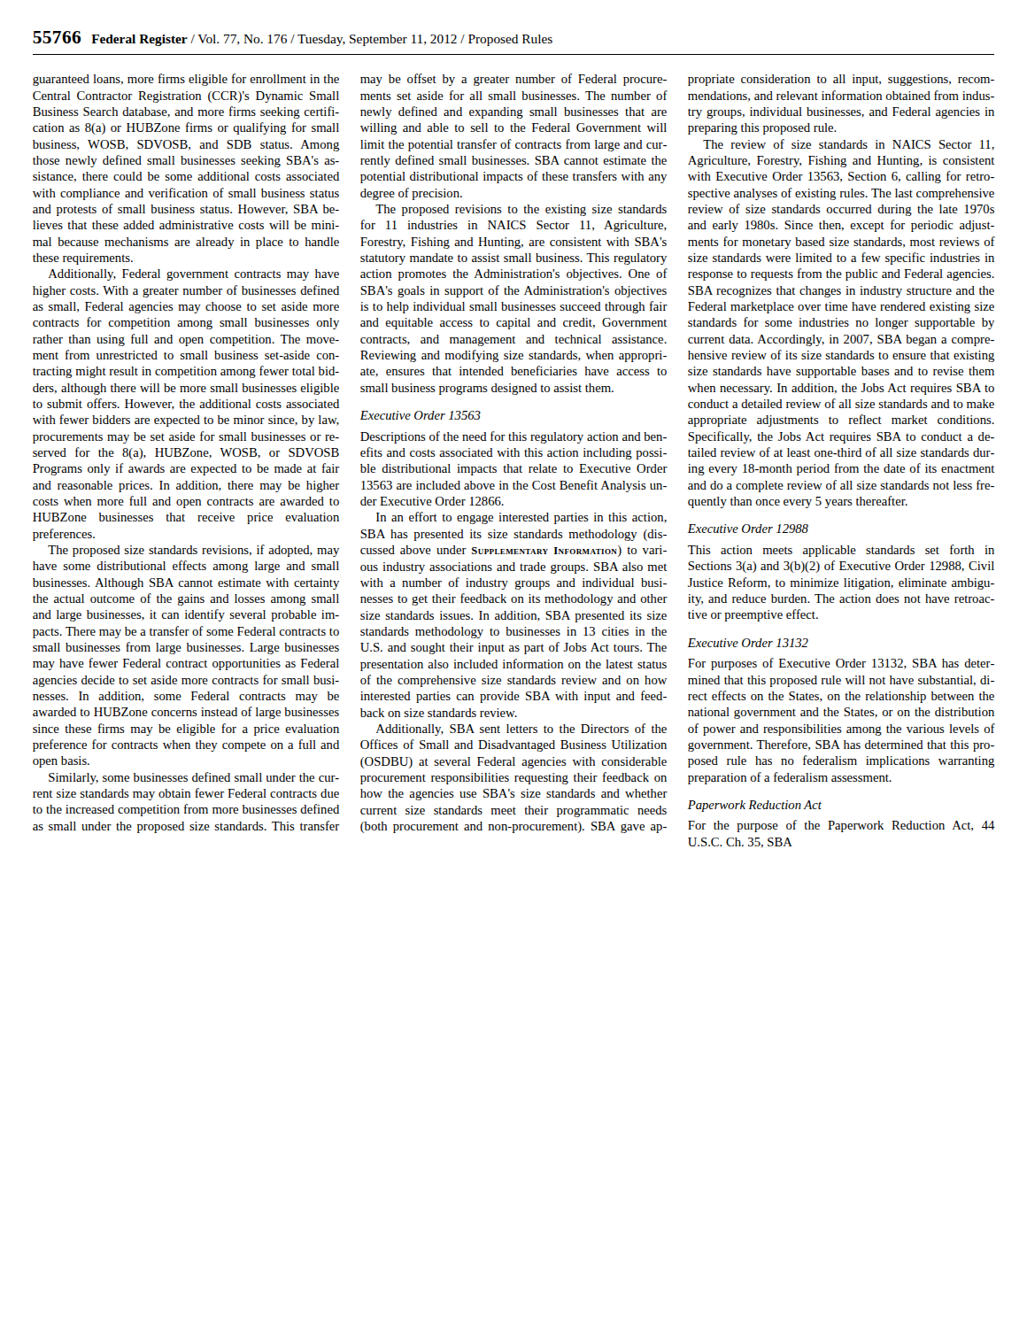55766 Federal Register / Vol. 77, No. 176 / Tuesday, September 11, 2012 / Proposed Rules
guaranteed loans, more firms eligible for enrollment in the Central Contractor Registration (CCR)'s Dynamic Small Business Search database, and more firms seeking certification as 8(a) or HUBZone firms or qualifying for small business, WOSB, SDVOSB, and SDB status. Among those newly defined small businesses seeking SBA's assistance, there could be some additional costs associated with compliance and verification of small business status and protests of small business status. However, SBA believes that these added administrative costs will be minimal because mechanisms are already in place to handle these requirements.
Additionally, Federal government contracts may have higher costs. With a greater number of businesses defined as small, Federal agencies may choose to set aside more contracts for competition among small businesses only rather than using full and open competition. The movement from unrestricted to small business set-aside contracting might result in competition among fewer total bidders, although there will be more small businesses eligible to submit offers. However, the additional costs associated with fewer bidders are expected to be minor since, by law, procurements may be set aside for small businesses or reserved for the 8(a), HUBZone, WOSB, or SDVOSB Programs only if awards are expected to be made at fair and reasonable prices. In addition, there may be higher costs when more full and open contracts are awarded to HUBZone businesses that receive price evaluation preferences.
The proposed size standards revisions, if adopted, may have some distributional effects among large and small businesses. Although SBA cannot estimate with certainty the actual outcome of the gains and losses among small and large businesses, it can identify several probable impacts. There may be a transfer of some Federal contracts to small businesses from large businesses. Large businesses may have fewer Federal contract opportunities as Federal agencies decide to set aside more contracts for small businesses. In addition, some Federal contracts may be awarded to HUBZone concerns instead of large businesses since these firms may be eligible for a price evaluation preference for contracts when they compete on a full and open basis.
Similarly, some businesses defined small under the current size standards may obtain fewer Federal contracts due to the increased competition from more businesses defined as small under the proposed size standards. This transfer may be offset by a greater number of Federal procurements set aside for all small businesses. The number of newly defined and expanding small businesses that are willing and able to sell to the Federal Government will limit the potential transfer of contracts from large and currently defined small businesses. SBA cannot estimate the potential distributional impacts of these transfers with any degree of precision.
The proposed revisions to the existing size standards for 11 industries in NAICS Sector 11, Agriculture, Forestry, Fishing and Hunting, are consistent with SBA's statutory mandate to assist small business. This regulatory action promotes the Administration's objectives. One of SBA's goals in support of the Administration's objectives is to help individual small businesses succeed through fair and equitable access to capital and credit, Government contracts, and management and technical assistance. Reviewing and modifying size standards, when appropriate, ensures that intended beneficiaries have access to small business programs designed to assist them.
Executive Order 13563
Descriptions of the need for this regulatory action and benefits and costs associated with this action including possible distributional impacts that relate to Executive Order 13563 are included above in the Cost Benefit Analysis under Executive Order 12866.
In an effort to engage interested parties in this action, SBA has presented its size standards methodology (discussed above under Supplementary Information) to various industry associations and trade groups. SBA also met with a number of industry groups and individual businesses to get their feedback on its methodology and other size standards issues. In addition, SBA presented its size standards methodology to businesses in 13 cities in the U.S. and sought their input as part of Jobs Act tours. The presentation also included information on the latest status of the comprehensive size standards review and on how interested parties can provide SBA with input and feedback on size standards review.
Additionally, SBA sent letters to the Directors of the Offices of Small and Disadvantaged Business Utilization (OSDBU) at several Federal agencies with considerable procurement responsibilities requesting their feedback on how the agencies use SBA's size standards and whether current size standards meet their programmatic needs (both procurement and non-procurement). SBA gave appropriate consideration to all input, suggestions, recommendations, and relevant information obtained from industry groups, individual businesses, and Federal agencies in preparing this proposed rule.
The review of size standards in NAICS Sector 11, Agriculture, Forestry, Fishing and Hunting, is consistent with Executive Order 13563, Section 6, calling for retrospective analyses of existing rules. The last comprehensive review of size standards occurred during the late 1970s and early 1980s. Since then, except for periodic adjustments for monetary based size standards, most reviews of size standards were limited to a few specific industries in response to requests from the public and Federal agencies. SBA recognizes that changes in industry structure and the Federal marketplace over time have rendered existing size standards for some industries no longer supportable by current data. Accordingly, in 2007, SBA began a comprehensive review of its size standards to ensure that existing size standards have supportable bases and to revise them when necessary. In addition, the Jobs Act requires SBA to conduct a detailed review of all size standards and to make appropriate adjustments to reflect market conditions. Specifically, the Jobs Act requires SBA to conduct a detailed review of at least one-third of all size standards during every 18-month period from the date of its enactment and do a complete review of all size standards not less frequently than once every 5 years thereafter.
Executive Order 12988
This action meets applicable standards set forth in Sections 3(a) and 3(b)(2) of Executive Order 12988, Civil Justice Reform, to minimize litigation, eliminate ambiguity, and reduce burden. The action does not have retroactive or preemptive effect.
Executive Order 13132
For purposes of Executive Order 13132, SBA has determined that this proposed rule will not have substantial, direct effects on the States, on the relationship between the national government and the States, or on the distribution of power and responsibilities among the various levels of government. Therefore, SBA has determined that this proposed rule has no federalism implications warranting preparation of a federalism assessment.
Paperwork Reduction Act
For the purpose of the Paperwork Reduction Act, 44 U.S.C. Ch. 35, SBA